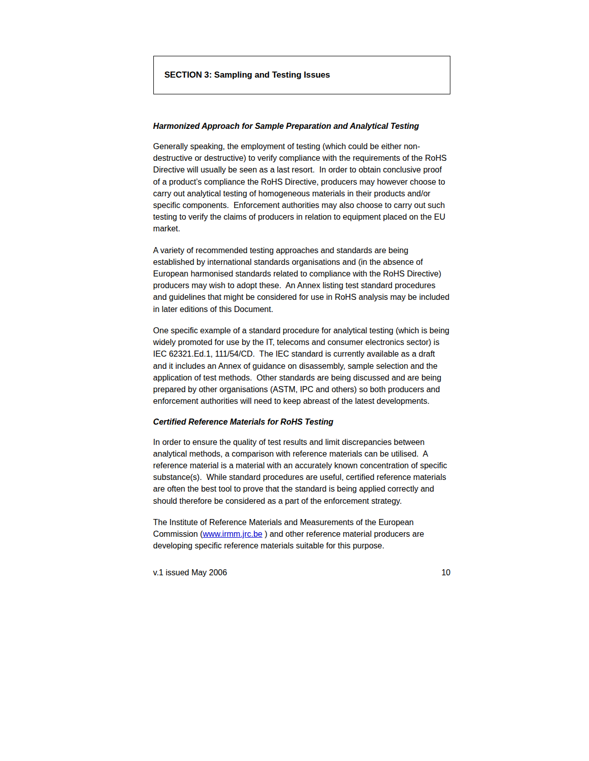SECTION 3: Sampling and Testing Issues
Harmonized Approach for Sample Preparation and Analytical Testing
Generally speaking, the employment of testing (which could be either non-destructive or destructive) to verify compliance with the requirements of the RoHS Directive will usually be seen as a last resort. In order to obtain conclusive proof of a product’s compliance the RoHS Directive, producers may however choose to carry out analytical testing of homogeneous materials in their products and/or specific components. Enforcement authorities may also choose to carry out such testing to verify the claims of producers in relation to equipment placed on the EU market.
A variety of recommended testing approaches and standards are being established by international standards organisations and (in the absence of European harmonised standards related to compliance with the RoHS Directive) producers may wish to adopt these. An Annex listing test standard procedures and guidelines that might be considered for use in RoHS analysis may be included in later editions of this Document.
One specific example of a standard procedure for analytical testing (which is being widely promoted for use by the IT, telecoms and consumer electronics sector) is IEC 62321.Ed.1, 111/54/CD. The IEC standard is currently available as a draft and it includes an Annex of guidance on disassembly, sample selection and the application of test methods. Other standards are being discussed and are being prepared by other organisations (ASTM, IPC and others) so both producers and enforcement authorities will need to keep abreast of the latest developments.
Certified Reference Materials for RoHS Testing
In order to ensure the quality of test results and limit discrepancies between analytical methods, a comparison with reference materials can be utilised. A reference material is a material with an accurately known concentration of specific substance(s). While standard procedures are useful, certified reference materials are often the best tool to prove that the standard is being applied correctly and should therefore be considered as a part of the enforcement strategy.
The Institute of Reference Materials and Measurements of the European Commission (www.irmm.jrc.be ) and other reference material producers are developing specific reference materials suitable for this purpose.
v.1 issued May 2006 10